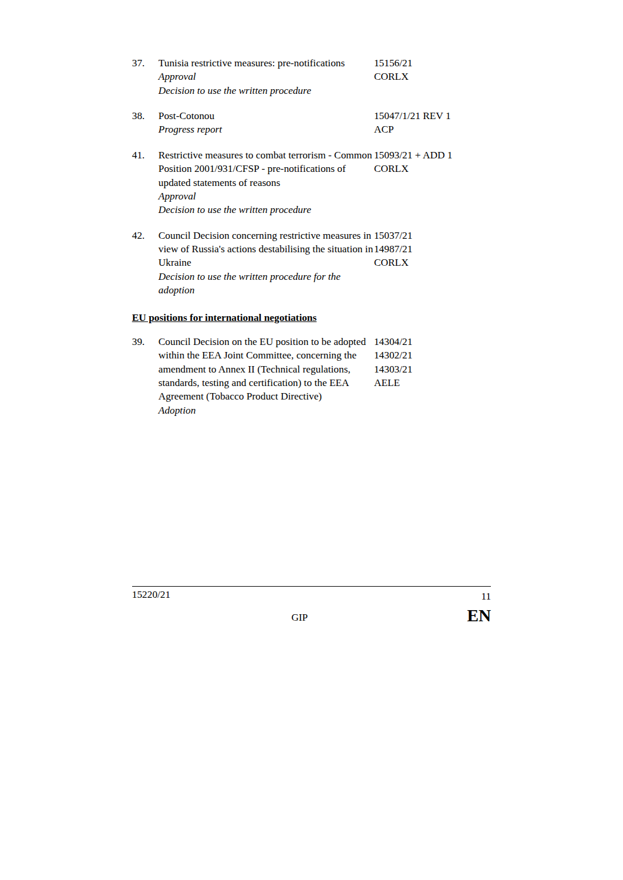| 37. | Tunisia restrictive measures: pre-notifications Approval Decision to use the written procedure | 15156/21 CORLX |
| 38. | Post-Cotonou Progress report | 15047/1/21 REV 1 ACP |
| 41. | Restrictive measures to combat terrorism - Common Position 2001/931/CFSP - pre-notifications of updated statements of reasons Approval Decision to use the written procedure | 15093/21 + ADD 1 CORLX |
| 42. | Council Decision concerning restrictive measures in view of Russia's actions destabilising the situation in Ukraine Decision to use the written procedure for the adoption | 15037/21 14987/21 CORLX |
EU positions for international negotiations
| 39. | Council Decision on the EU position to be adopted within the EEA Joint Committee, concerning the amendment to Annex II (Technical regulations, standards, testing and certification) to the EEA Agreement (Tobacco Product Directive) Adoption | 14304/21 14302/21 14303/21 AELE |
15220/21
11
GIP
EN